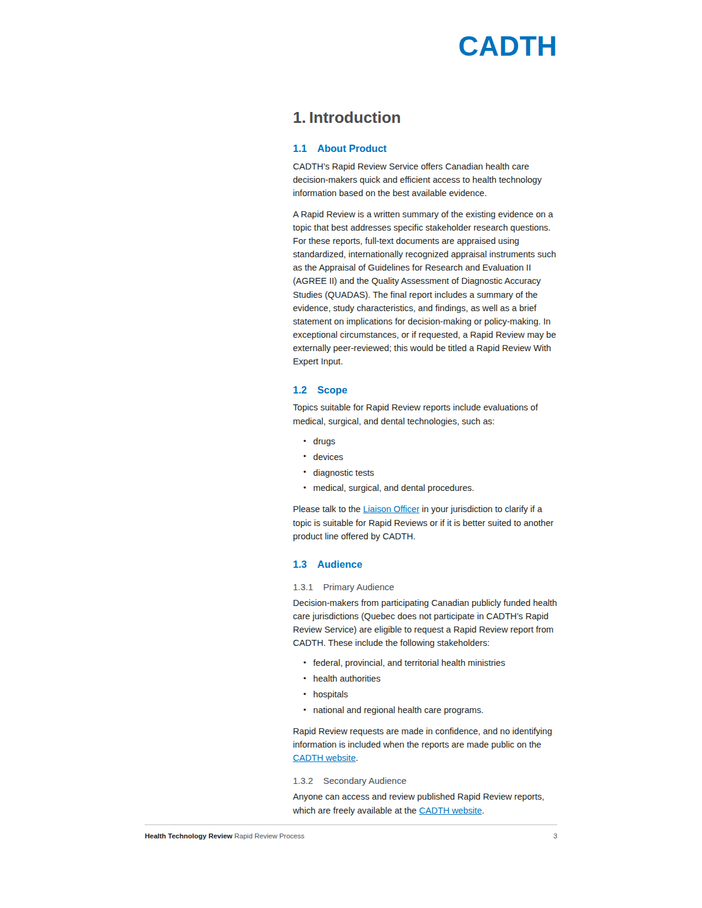CADTH
1. Introduction
1.1 About Product
CADTH’s Rapid Review Service offers Canadian health care decision-makers quick and efficient access to health technology information based on the best available evidence.
A Rapid Review is a written summary of the existing evidence on a topic that best addresses specific stakeholder research questions. For these reports, full-text documents are appraised using standardized, internationally recognized appraisal instruments such as the Appraisal of Guidelines for Research and Evaluation II (AGREE II) and the Quality Assessment of Diagnostic Accuracy Studies (QUADAS). The final report includes a summary of the evidence, study characteristics, and findings, as well as a brief statement on implications for decision-making or policy-making. In exceptional circumstances, or if requested, a Rapid Review may be externally peer-reviewed; this would be titled a Rapid Review With Expert Input.
1.2 Scope
Topics suitable for Rapid Review reports include evaluations of medical, surgical, and dental technologies, such as:
drugs
devices
diagnostic tests
medical, surgical, and dental procedures.
Please talk to the Liaison Officer in your jurisdiction to clarify if a topic is suitable for Rapid Reviews or if it is better suited to another product line offered by CADTH.
1.3 Audience
1.3.1 Primary Audience
Decision-makers from participating Canadian publicly funded health care jurisdictions (Quebec does not participate in CADTH’s Rapid Review Service) are eligible to request a Rapid Review report from CADTH. These include the following stakeholders:
federal, provincial, and territorial health ministries
health authorities
hospitals
national and regional health care programs.
Rapid Review requests are made in confidence, and no identifying information is included when the reports are made public on the CADTH website.
1.3.2 Secondary Audience
Anyone can access and review published Rapid Review reports, which are freely available at the CADTH website.
Health Technology Review Rapid Review Process
3